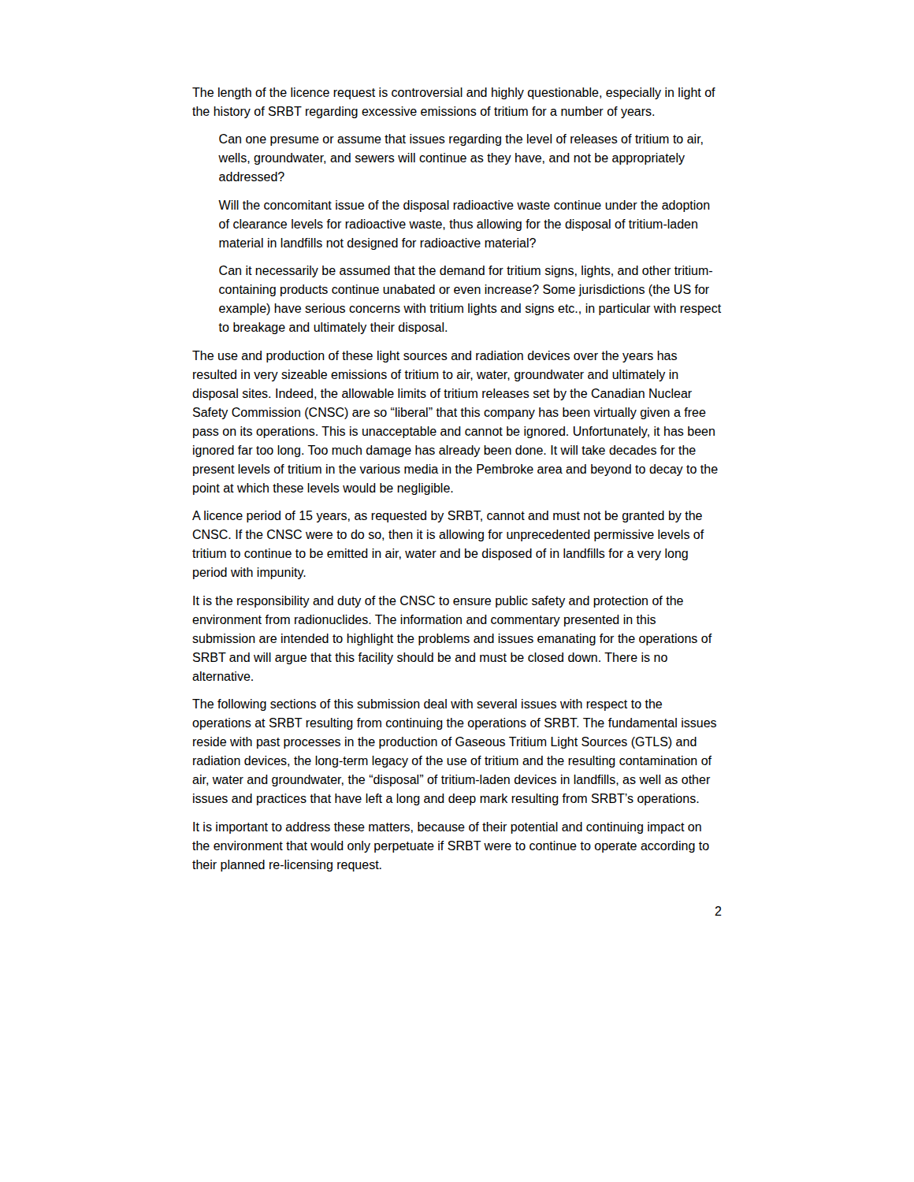The length of the licence request is controversial and highly questionable, especially in light of the history of SRBT regarding excessive emissions of tritium for a number of years.
Can one presume or assume that issues regarding the level of releases of tritium to air, wells, groundwater, and sewers will continue as they have, and not be appropriately addressed?
Will the concomitant issue of the disposal radioactive waste continue under the adoption of clearance levels for radioactive waste, thus allowing for the disposal of tritium-laden material in landfills not designed for radioactive material?
Can it necessarily be assumed that the demand for tritium signs, lights, and other tritium-containing products continue unabated or even increase? Some jurisdictions (the US for example) have serious concerns with tritium lights and signs etc., in particular with respect to breakage and ultimately their disposal.
The use and production of these light sources and radiation devices over the years has resulted in very sizeable emissions of tritium to air, water, groundwater and ultimately in disposal sites. Indeed, the allowable limits of tritium releases set by the Canadian Nuclear Safety Commission (CNSC) are so “liberal” that this company has been virtually given a free pass on its operations. This is unacceptable and cannot be ignored. Unfortunately, it has been ignored far too long. Too much damage has already been done. It will take decades for the present levels of tritium in the various media in the Pembroke area and beyond to decay to the point at which these levels would be negligible.
A licence period of 15 years, as requested by SRBT, cannot and must not be granted by the CNSC. If the CNSC were to do so, then it is allowing for unprecedented permissive levels of tritium to continue to be emitted in air, water and be disposed of in landfills for a very long period with impunity.
It is the responsibility and duty of the CNSC to ensure public safety and protection of the environment from radionuclides. The information and commentary presented in this submission are intended to highlight the problems and issues emanating for the operations of SRBT and will argue that this facility should be and must be closed down. There is no alternative.
The following sections of this submission deal with several issues with respect to the operations at SRBT resulting from continuing the operations of SRBT. The fundamental issues reside with past processes in the production of Gaseous Tritium Light Sources (GTLS) and radiation devices, the long-term legacy of the use of tritium and the resulting contamination of air, water and groundwater, the “disposal” of tritium-laden devices in landfills, as well as other issues and practices that have left a long and deep mark resulting from SRBT’s operations.
It is important to address these matters, because of their potential and continuing impact on the environment that would only perpetuate if SRBT were to continue to operate according to their planned re-licensing request.
2